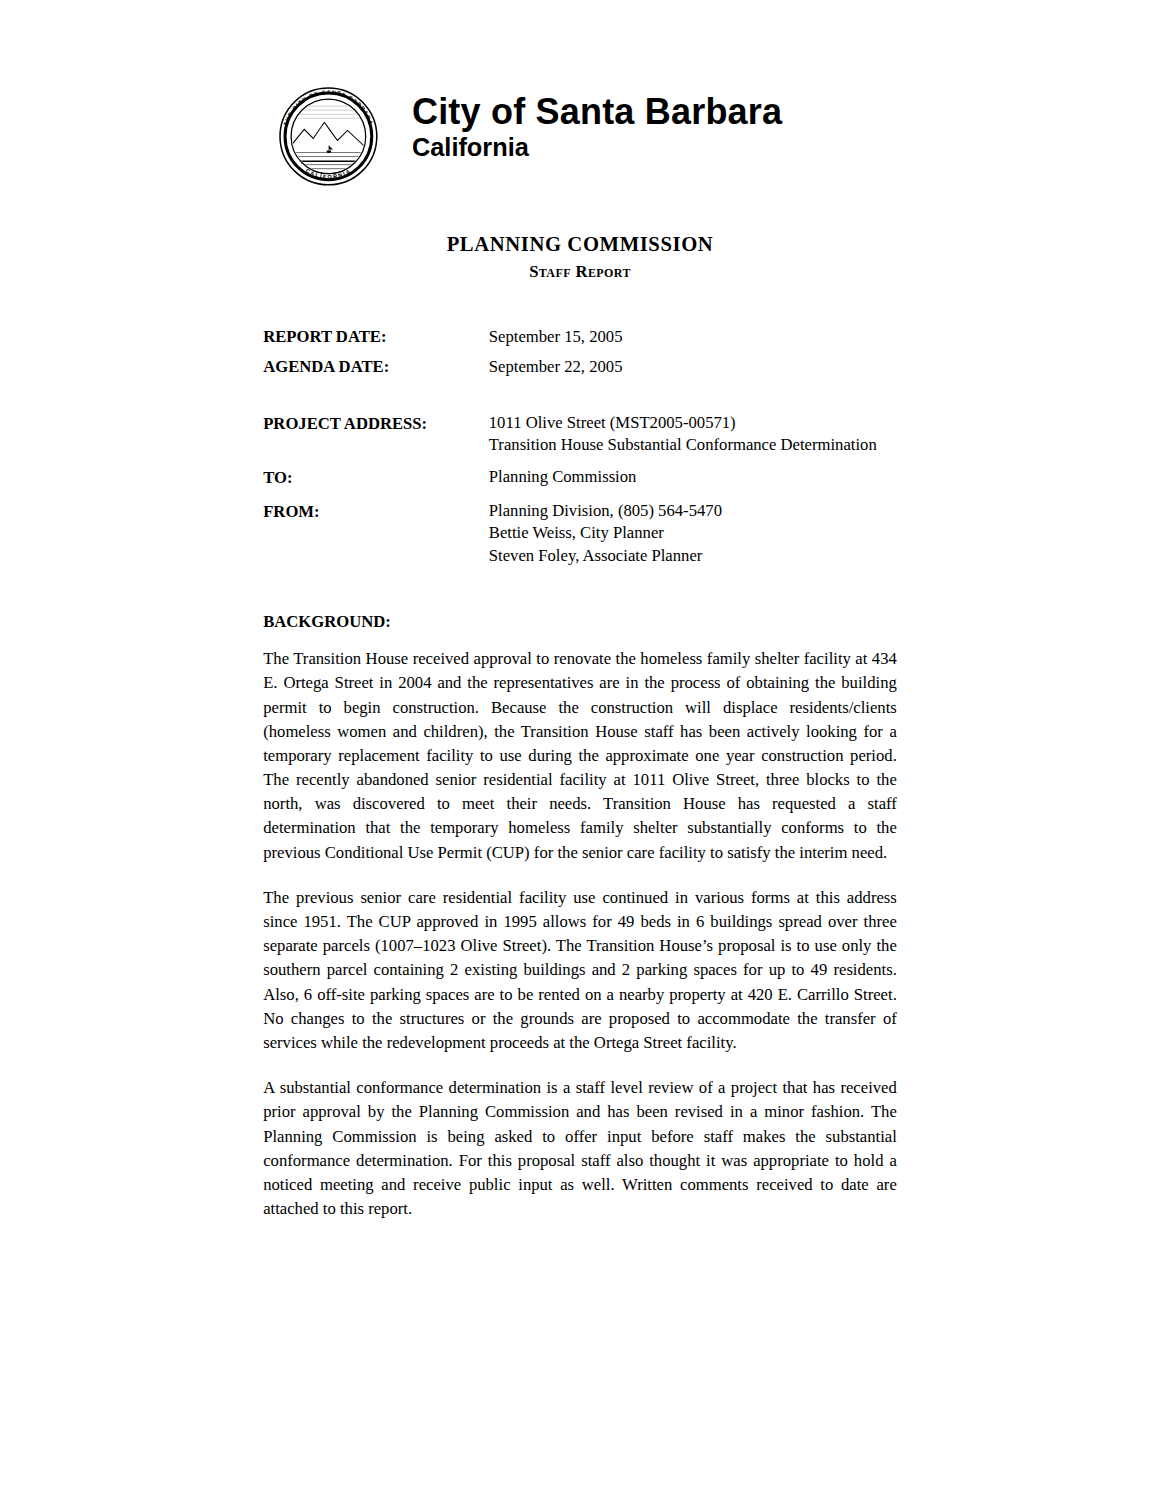THE CITY OF SANTA BARBARA CALIFORNIA
City of Santa Barbara
California
PLANNING COMMISSION
Staff Report
| REPORT DATE: | September 15, 2005 |
| AGENDA DATE: | September 22, 2005 |
| PROJECT ADDRESS: | 1011 Olive Street (MST2005-00571) Transition House Substantial Conformance Determination |
| TO: | Planning Commission |
| FROM: | Planning Division, (805) 564-5470 Bettie Weiss, City Planner Steven Foley, Associate Planner |
BACKGROUND:
The Transition House received approval to renovate the homeless family shelter facility at 434 E. Ortega Street in 2004 and the representatives are in the process of obtaining the building permit to begin construction. Because the construction will displace residents/clients (homeless women and children), the Transition House staff has been actively looking for a temporary replacement facility to use during the approximate one year construction period. The recently abandoned senior residential facility at 1011 Olive Street, three blocks to the north, was discovered to meet their needs. Transition House has requested a staff determination that the temporary homeless family shelter substantially conforms to the previous Conditional Use Permit (CUP) for the senior care facility to satisfy the interim need.
The previous senior care residential facility use continued in various forms at this address since 1951. The CUP approved in 1995 allows for 49 beds in 6 buildings spread over three separate parcels (1007–1023 Olive Street). The Transition House’s proposal is to use only the southern parcel containing 2 existing buildings and 2 parking spaces for up to 49 residents. Also, 6 off-site parking spaces are to be rented on a nearby property at 420 E. Carrillo Street. No changes to the structures or the grounds are proposed to accommodate the transfer of services while the redevelopment proceeds at the Ortega Street facility.
A substantial conformance determination is a staff level review of a project that has received prior approval by the Planning Commission and has been revised in a minor fashion. The Planning Commission is being asked to offer input before staff makes the substantial conformance determination. For this proposal staff also thought it was appropriate to hold a noticed meeting and receive public input as well. Written comments received to date are attached to this report.